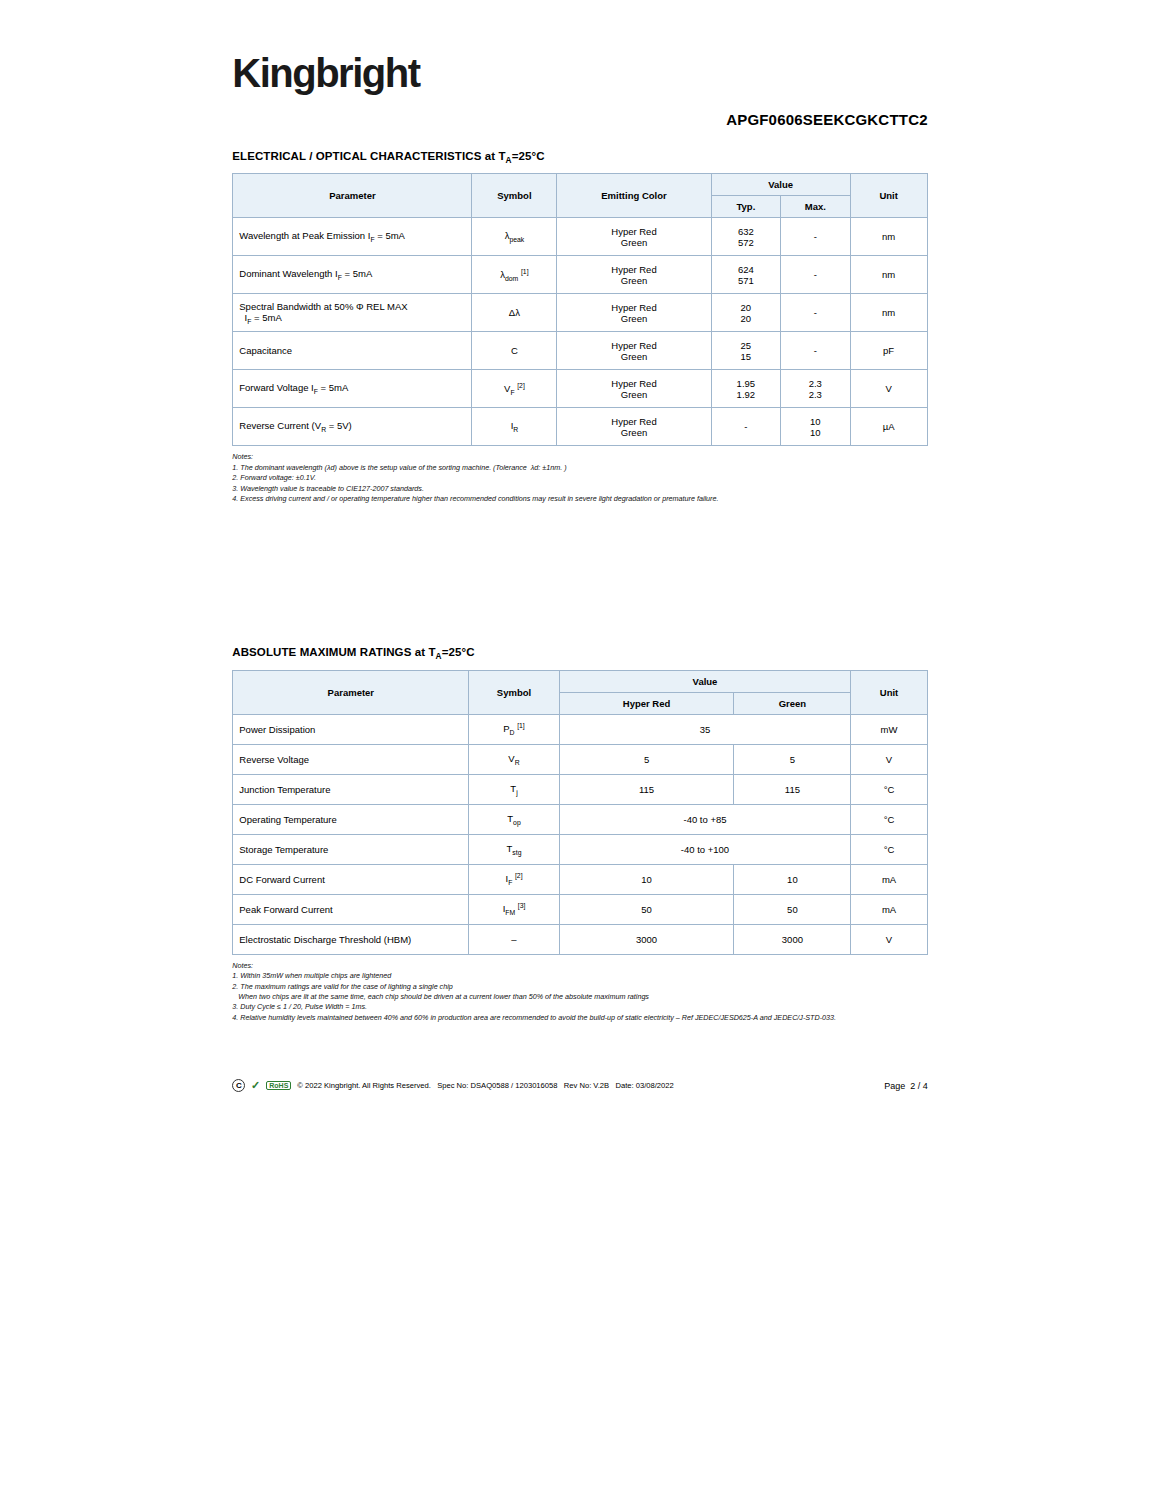Kingbright
APGF0606SEEKCGKCTTC2
ELECTRICAL / OPTICAL CHARACTERISTICS at TA=25°C
| Parameter | Symbol | Emitting Color | Value | Unit |
| --- | --- | --- | --- | --- |
| Typ. | Max. |
| Wavelength at Peak Emission I F = 5mA | λ peak | Hyper Red Green | 632 572 | - | nm |
| Dominant Wavelength I F = 5mA | λ dom [1] | Hyper Red Green | 624 571 | - | nm |
| Spectral Bandwidth at 50% Φ REL MAX I F = 5mA | Δλ | Hyper Red Green | 20 20 | - | nm |
| Capacitance | C | Hyper Red Green | 25 15 | - | pF |
| Forward Voltage I F = 5mA | V F [2] | Hyper Red Green | 1.95 1.92 | 2.3 2.3 | V |
| Reverse Current (V R = 5V) | I R | Hyper Red Green | - | 10 10 | µA |
Notes:
1. The dominant wavelength (λd) above is the setup value of the sorting machine. (Tolerance λd: ±1nm. )
2. Forward voltage: ±0.1V.
3. Wavelength value is traceable to CIE127-2007 standards.
4. Excess driving current and / or operating temperature higher than recommended conditions may result in severe light degradation or premature failure.
ABSOLUTE MAXIMUM RATINGS at TA=25°C
| Parameter | Symbol | Value | Unit |
| --- | --- | --- | --- |
| Hyper Red | Green |
| Power Dissipation | P D [1] | 35 | mW |
| Reverse Voltage | V R | 5 | 5 | V |
| Junction Temperature | T j | 115 | 115 | °C |
| Operating Temperature | T op | -40 to +85 | °C |
| Storage Temperature | T stg | -40 to +100 | °C |
| DC Forward Current | I F [2] | 10 | 10 | mA |
| Peak Forward Current | I FM [3] | 50 | 50 | mA |
| Electrostatic Discharge Threshold (HBM) | – | 3000 | 3000 | V |
Notes:
1. Within 35mW when multiple chips are lightened
2. The maximum ratings are valid for the case of lighting a single chip
When two chips are lit at the same time, each chip should be driven at a current lower than 50% of the absolute maximum ratings
3. Duty Cycle ≤ 1 / 20, Pulse Width = 1ms.
4. Relative humidity levels maintained between 40% and 60% in production area are recommended to avoid the build-up of static electricity – Ref JEDEC/JESD625-A and JEDEC/J-STD-033.
C ✓ RoHS © 2022 Kingbright. All Rights Reserved. Spec No: DSAQ0588 / 1203016058 Rev No: V.2B Date: 03/08/2022
Page 2 / 4